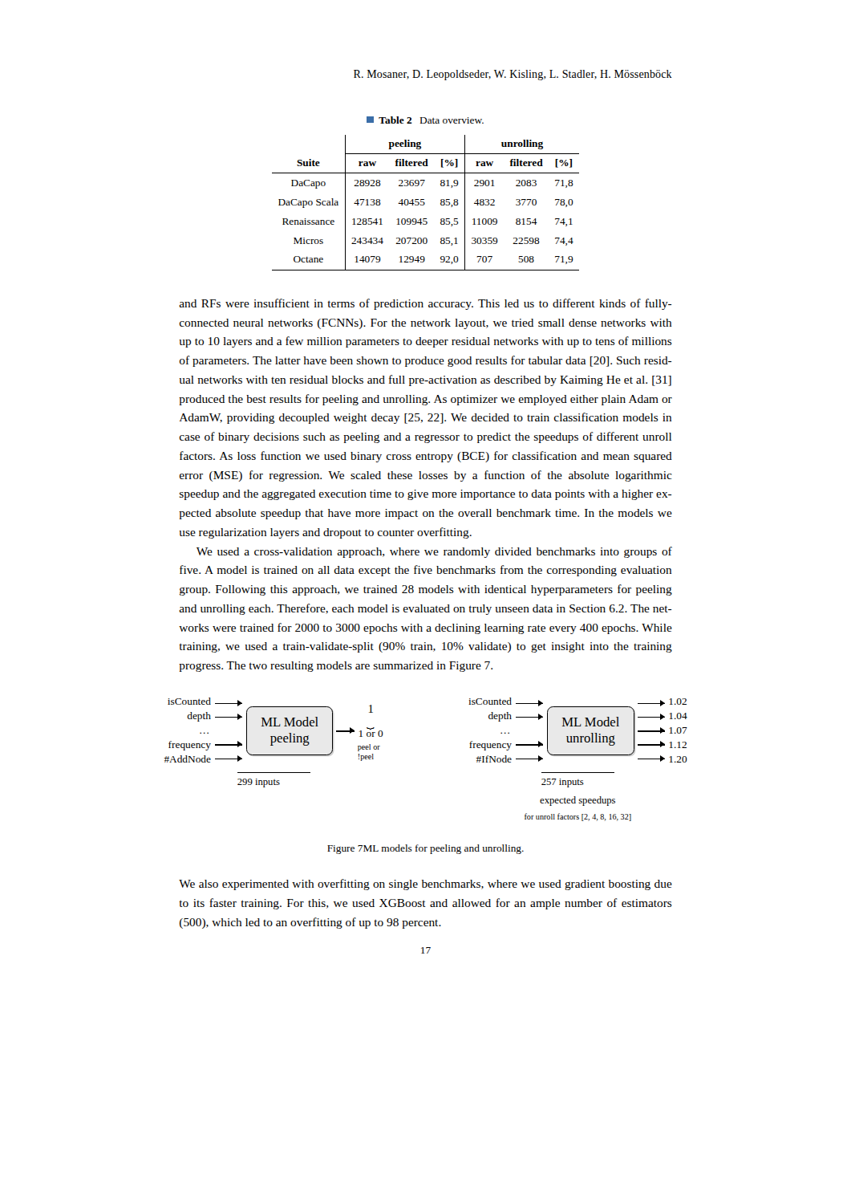R. Mosaner, D. Leopoldseder, W. Kisling, L. Stadler, H. Mössenböck
Table 2 Data overview.
| | peeling | unrolling |
| --- | --- | --- |
| Suite | raw | filtered | [%] | raw | filtered | [%] |
| DaCapo | 28928 | 23697 | 81,9 | 2901 | 2083 | 71,8 |
| DaCapo Scala | 47138 | 40455 | 85,8 | 4832 | 3770 | 78,0 |
| Renaissance | 128541 | 109945 | 85,5 | 11009 | 8154 | 74,1 |
| Micros | 243434 | 207200 | 85,1 | 30359 | 22598 | 74,4 |
| Octane | 14079 | 12949 | 92,0 | 707 | 508 | 71,9 |
and RFs were insufficient in terms of prediction accuracy. This led us to different kinds of fully-connected neural networks (FCNNs). For the network layout, we tried small dense networks with up to 10 layers and a few million parameters to deeper residual networks with up to tens of millions of parameters. The latter have been shown to produce good results for tabular data [20]. Such residual networks with ten residual blocks and full pre-activation as described by Kaiming He et al. [31] produced the best results for peeling and unrolling. As optimizer we employed either plain Adam or AdamW, providing decoupled weight decay [25, 22]. We decided to train classification models in case of binary decisions such as peeling and a regressor to predict the speedups of different unroll factors. As loss function we used binary cross entropy (BCE) for classification and mean squared error (MSE) for regression. We scaled these losses by a function of the absolute logarithmic speedup and the aggregated execution time to give more importance to data points with a higher expected absolute speedup that have more impact on the overall benchmark time. In the models we use regularization layers and dropout to counter overfitting.
We used a cross-validation approach, where we randomly divided benchmarks into groups of five. A model is trained on all data except the five benchmarks from the corresponding evaluation group. Following this approach, we trained 28 models with identical hyperparameters for peeling and unrolling each. Therefore, each model is evaluated on truly unseen data in Section 6.2. The networks were trained for 2000 to 3000 epochs with a declining learning rate every 400 epochs. While training, we used a train-validate-split (90% train, 10% validate) to get insight into the training progress. The two resulting models are summarized in Figure 7.
isCounted
depth
…
frequency
#AddNode
ML Model
peeling
1 ⏟ 1 or 0 peel or !peel
299 inputs
isCounted
depth
…
frequency
#IfNode
ML Model
unrolling
1.02
1.04
1.07
1.12
1.20
257 inputs
expected speedups
for unroll factors [2, 4, 8, 16, 32]
Figure 7 ML models for peeling and unrolling.
We also experimented with overfitting on single benchmarks, where we used gradient boosting due to its faster training. For this, we used XGBoost and allowed for an ample number of estimators (500), which led to an overfitting of up to 98 percent.
17